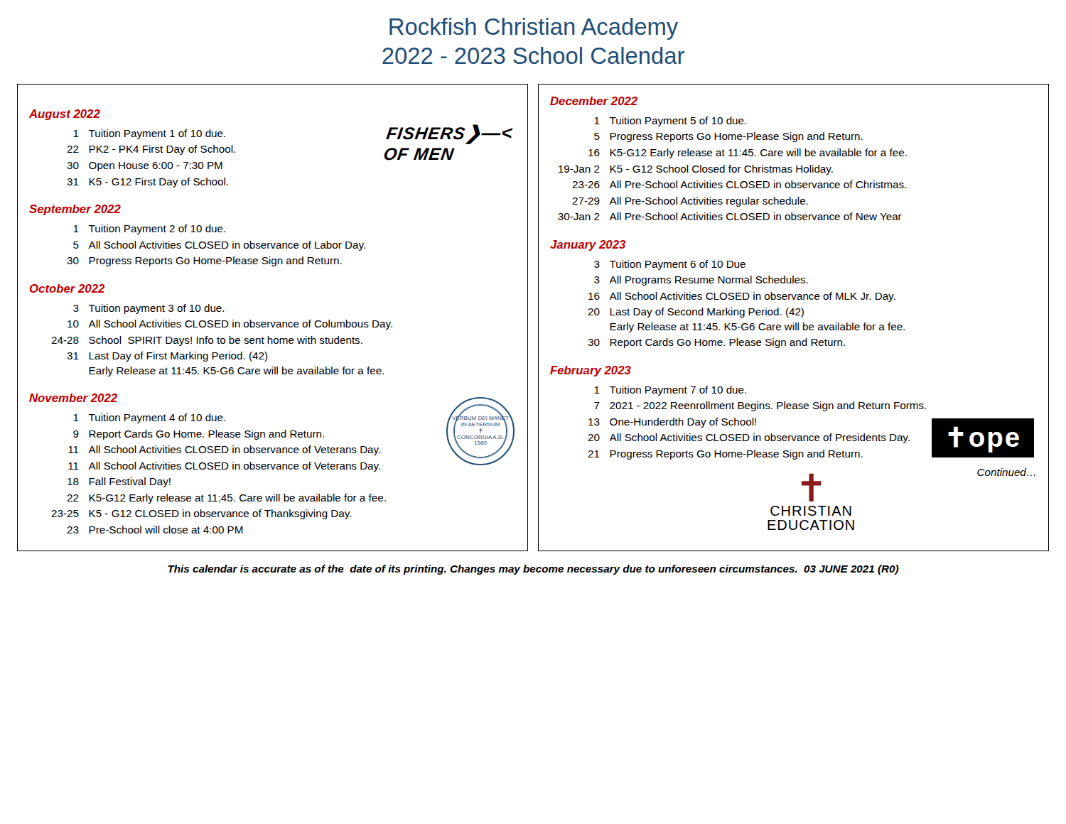Rockfish Christian Academy
2022 - 2023 School Calendar
FISHERS❯—<
OF MEN
August 2022
| 1 | Tuition Payment 1 of 10 due. |
| 22 | PK2 - PK4 First Day of School. |
| 30 | Open House 6:00 - 7:30 PM |
| 31 | K5 - G12 First Day of School. |
September 2022
| 1 | Tuition Payment 2 of 10 due. |
| 5 | All School Activities CLOSED in observance of Labor Day. |
| 30 | Progress Reports Go Home-Please Sign and Return. |
October 2022
| 3 | Tuition payment 3 of 10 due. |
| 10 | All School Activities CLOSED in observance of Columbous Day. |
| 24-28 | School SPIRIT Days! Info to be sent home with students. |
| 31 | Last Day of First Marking Period. (42) Early Release at 11:45. K5-G6 Care will be available for a fee. |
VERBUM DEI MANET IN AETERNUM
✝
CONCORDIA A.D. 1580
November 2022
| 1 | Tuition Payment 4 of 10 due. |
| 9 | Report Cards Go Home. Please Sign and Return. |
| 11 | All School Activities CLOSED in observance of Veterans Day. |
| 11 | All School Activities CLOSED in observance of Veterans Day. |
| 18 | Fall Festival Day! |
| 22 | K5-G12 Early release at 11:45. Care will be available for a fee. |
| 23-25 | K5 - G12 CLOSED in observance of Thanksgiving Day. |
| 23 | Pre-School will close at 4:00 PM |
December 2022
| 1 | Tuition Payment 5 of 10 due. |
| 5 | Progress Reports Go Home-Please Sign and Return. |
| 16 | K5-G12 Early release at 11:45. Care will be available for a fee. |
| 19-Jan 2 | K5 - G12 School Closed for Christmas Holiday. |
| 23-26 | All Pre-School Activities CLOSED in observance of Christmas. |
| 27-29 | All Pre-School Activities regular schedule. |
| 30-Jan 2 | All Pre-School Activities CLOSED in observance of New Year |
January 2023
| 3 | Tuition Payment 6 of 10 Due |
| 3 | All Programs Resume Normal Schedules. |
| 16 | All School Activities CLOSED in observance of MLK Jr. Day. |
| 20 | Last Day of Second Marking Period. (42) Early Release at 11:45. K5-G6 Care will be available for a fee. |
| 30 | Report Cards Go Home. Please Sign and Return. |
✝ope
February 2023
| 1 | Tuition Payment 7 of 10 due. |
| 7 | 2021 - 2022 Reenrollment Begins. Please Sign and Return Forms. |
| 13 | One-Hunderdth Day of School! |
| 20 | All School Activities CLOSED in observance of Presidents Day. |
| 21 | Progress Reports Go Home-Please Sign and Return. |
✝ CHRISTIAN
EDUCATION
Continued…
This calendar is accurate as of the date of its printing. Changes may become necessary due to unforeseen circumstances. 03 JUNE 2021 (R0)